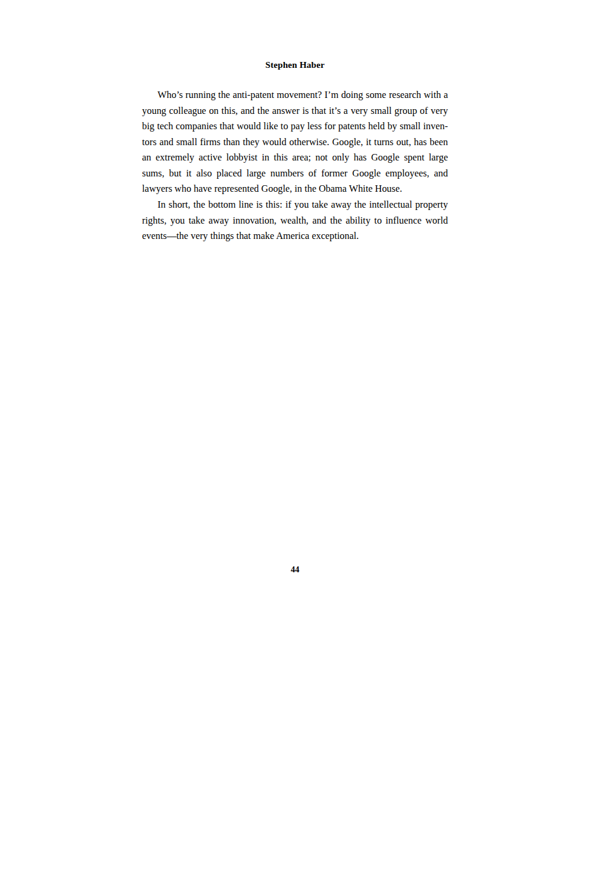Stephen Haber
Who’s running the anti-patent movement? I’m doing some research with a young colleague on this, and the answer is that it’s a very small group of very big tech companies that would like to pay less for patents held by small inventors and small firms than they would otherwise. Google, it turns out, has been an extremely active lobbyist in this area; not only has Google spent large sums, but it also placed large numbers of former Google employees, and lawyers who have represented Google, in the Obama White House.
In short, the bottom line is this: if you take away the intellectual property rights, you take away innovation, wealth, and the ability to influence world events—the very things that make America exceptional.
44